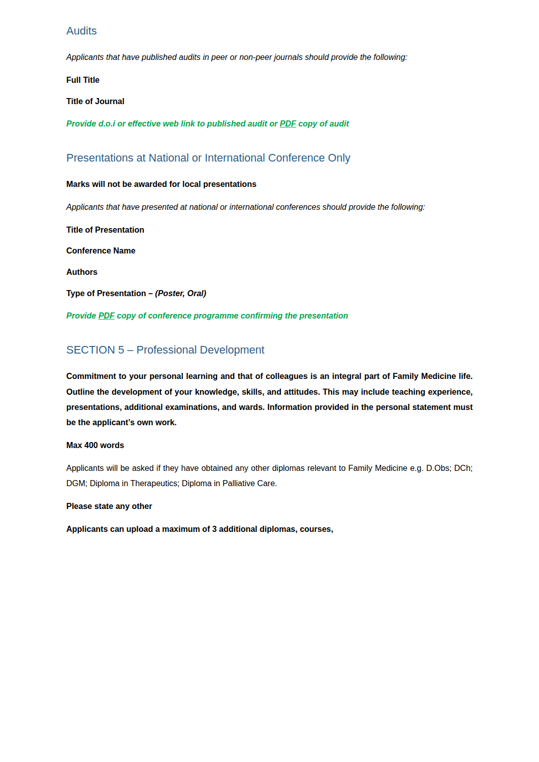Audits
Applicants that have published audits in peer or non-peer journals should provide the following:
Full Title
Title of Journal
Provide d.o.i or effective web link to published audit or PDF copy of audit
Presentations at National or International Conference Only
Marks will not be awarded for local presentations
Applicants that have presented at national or international conferences should provide the following:
Title of Presentation
Conference Name
Authors
Type of Presentation – (Poster, Oral)
Provide PDF copy of conference programme confirming the presentation
SECTION 5 – Professional Development
Commitment to your personal learning and that of colleagues is an integral part of Family Medicine life. Outline the development of your knowledge, skills, and attitudes. This may include teaching experience, presentations, additional examinations, and wards. Information provided in the personal statement must be the applicant’s own work.
Max 400 words
Applicants will be asked if they have obtained any other diplomas relevant to Family Medicine e.g. D.Obs; DCh; DGM; Diploma in Therapeutics; Diploma in Palliative Care.
Please state any other
Applicants can upload a maximum of 3 additional diplomas, courses,